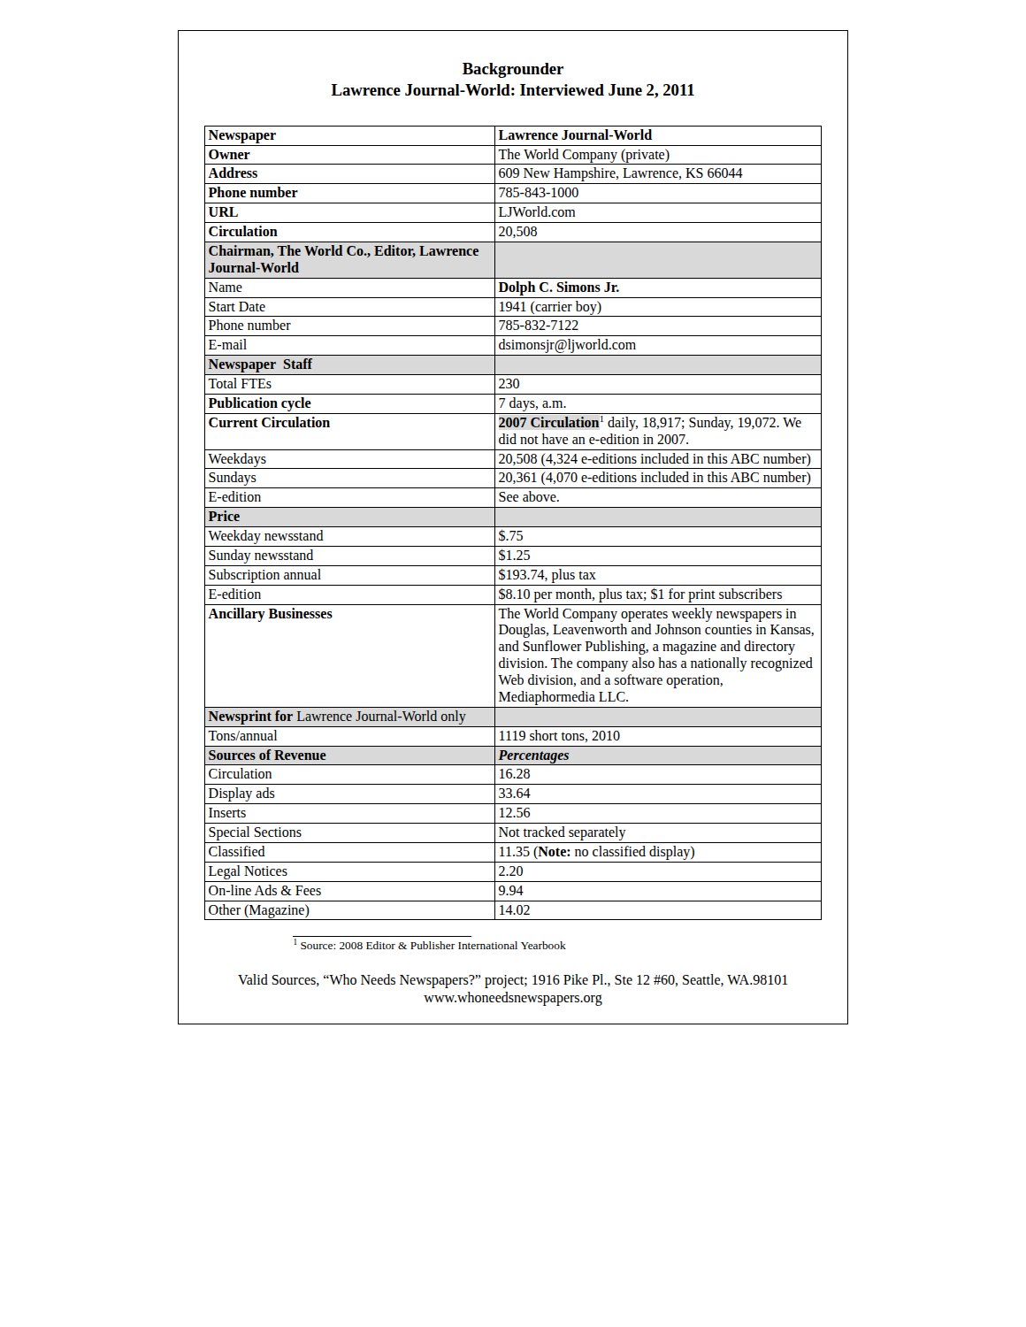Backgrounder Lawrence Journal-World: Interviewed June 2, 2011
| Newspaper | Lawrence Journal-World |
| Owner | The World Company (private) |
| Address | 609 New Hampshire, Lawrence, KS 66044 |
| Phone number | 785-843-1000 |
| URL | LJWorld.com |
| Circulation | 20,508 |
| Chairman, The World Co., Editor, Lawrence Journal-World | |
| Name | Dolph C. Simons Jr. |
| Start Date | 1941 (carrier boy) |
| Phone number | 785-832-7122 |
| E-mail | dsimonsjr@ljworld.com |
| Newspaper Staff | |
| Total FTEs | 230 |
| Publication cycle | 7 days, a.m. |
| Current Circulation | 2007 Circulation 1 daily, 18,917; Sunday, 19,072. We did not have an e-edition in 2007. |
| Weekdays | 20,508 (4,324 e-editions included in this ABC number) |
| Sundays | 20,361 (4,070 e-editions included in this ABC number) |
| E-edition | See above. |
| Price | |
| Weekday newsstand | $.75 |
| Sunday newsstand | $1.25 |
| Subscription annual | $193.74, plus tax |
| E-edition | $8.10 per month, plus tax; $1 for print subscribers |
| Ancillary Businesses | The World Company operates weekly newspapers in Douglas, Leavenworth and Johnson counties in Kansas, and Sunflower Publishing, a magazine and directory division. The company also has a nationally recognized Web division, and a software operation, Mediaphormedia LLC. |
| Newsprint for Lawrence Journal-World only | |
| Tons/annual | 1119 short tons, 2010 |
| Sources of Revenue | Percentages |
| Circulation | 16.28 |
| Display ads | 33.64 |
| Inserts | 12.56 |
| Special Sections | Not tracked separately |
| Classified | 11.35 ( Note: no classified display) |
| Legal Notices | 2.20 |
| On-line Ads & Fees | 9.94 |
| Other (Magazine) | 14.02 |
1 Source: 2008 Editor & Publisher International Yearbook
Valid Sources, “Who Needs Newspapers?” project; 1916 Pike Pl., Ste 12 #60, Seattle, WA.98101
www.whoneedsnewspapers.org